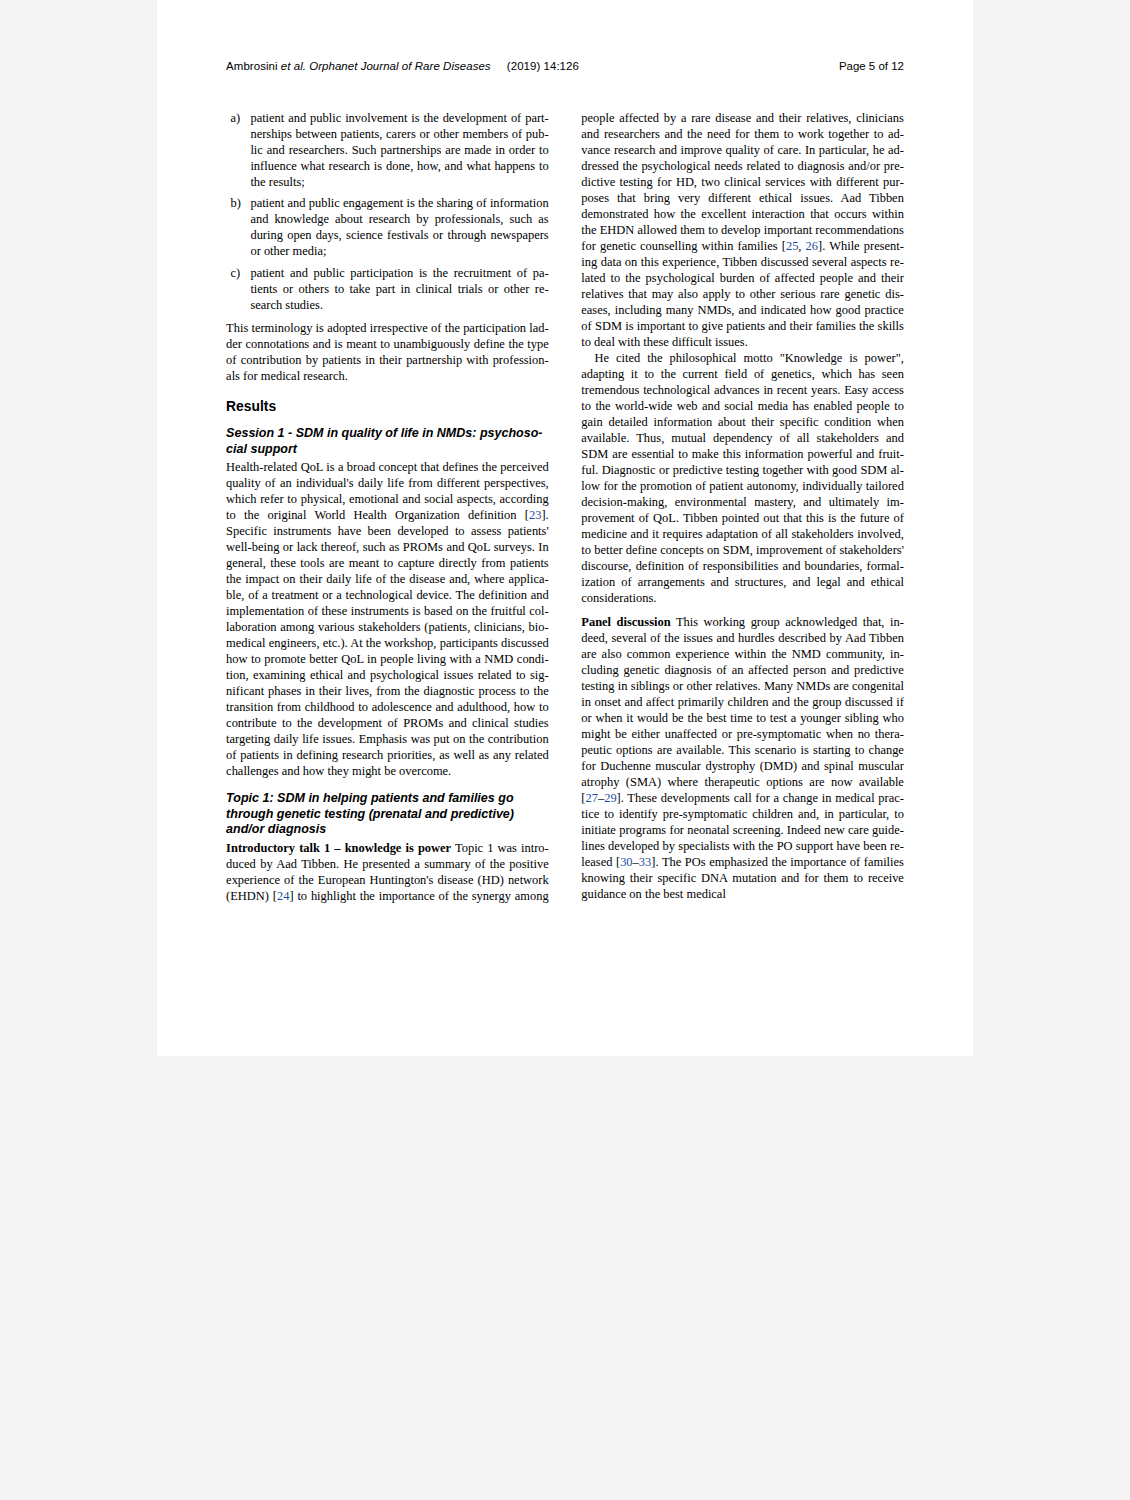Ambrosini et al. Orphanet Journal of Rare Diseases (2019) 14:126
Page 5 of 12
a) patient and public involvement is the development of partnerships between patients, carers or other members of public and researchers. Such partnerships are made in order to influence what research is done, how, and what happens to the results;
b) patient and public engagement is the sharing of information and knowledge about research by professionals, such as during open days, science festivals or through newspapers or other media;
c) patient and public participation is the recruitment of patients or others to take part in clinical trials or other research studies.
This terminology is adopted irrespective of the participation ladder connotations and is meant to unambiguously define the type of contribution by patients in their partnership with professionals for medical research.
Results
Session 1 - SDM in quality of life in NMDs: psychosocial support
Health-related QoL is a broad concept that defines the perceived quality of an individual's daily life from different perspectives, which refer to physical, emotional and social aspects, according to the original World Health Organization definition [23]. Specific instruments have been developed to assess patients' well-being or lack thereof, such as PROMs and QoL surveys. In general, these tools are meant to capture directly from patients the impact on their daily life of the disease and, where applicable, of a treatment or a technological device. The definition and implementation of these instruments is based on the fruitful collaboration among various stakeholders (patients, clinicians, biomedical engineers, etc.). At the workshop, participants discussed how to promote better QoL in people living with a NMD condition, examining ethical and psychological issues related to significant phases in their lives, from the diagnostic process to the transition from childhood to adolescence and adulthood, how to contribute to the development of PROMs and clinical studies targeting daily life issues. Emphasis was put on the contribution of patients in defining research priorities, as well as any related challenges and how they might be overcome.
Topic 1: SDM in helping patients and families go through genetic testing (prenatal and predictive) and/or diagnosis
Introductory talk 1 – knowledge is power Topic 1 was introduced by Aad Tibben. He presented a summary of the positive experience of the European Huntington's disease (HD) network (EHDN) [24] to highlight the importance of the synergy among people affected by a rare disease and their relatives, clinicians and researchers and the need for them to work together to advance research and improve quality of care. In particular, he addressed the psychological needs related to diagnosis and/or predictive testing for HD, two clinical services with different purposes that bring very different ethical issues. Aad Tibben demonstrated how the excellent interaction that occurs within the EHDN allowed them to develop important recommendations for genetic counselling within families [25, 26]. While presenting data on this experience, Tibben discussed several aspects related to the psychological burden of affected people and their relatives that may also apply to other serious rare genetic diseases, including many NMDs, and indicated how good practice of SDM is important to give patients and their families the skills to deal with these difficult issues.
He cited the philosophical motto "Knowledge is power", adapting it to the current field of genetics, which has seen tremendous technological advances in recent years. Easy access to the world-wide web and social media has enabled people to gain detailed information about their specific condition when available. Thus, mutual dependency of all stakeholders and SDM are essential to make this information powerful and fruitful. Diagnostic or predictive testing together with good SDM allow for the promotion of patient autonomy, individually tailored decision-making, environmental mastery, and ultimately improvement of QoL. Tibben pointed out that this is the future of medicine and it requires adaptation of all stakeholders involved, to better define concepts on SDM, improvement of stakeholders' discourse, definition of responsibilities and boundaries, formalization of arrangements and structures, and legal and ethical considerations.
Panel discussion This working group acknowledged that, indeed, several of the issues and hurdles described by Aad Tibben are also common experience within the NMD community, including genetic diagnosis of an affected person and predictive testing in siblings or other relatives. Many NMDs are congenital in onset and affect primarily children and the group discussed if or when it would be the best time to test a younger sibling who might be either unaffected or pre-symptomatic when no therapeutic options are available. This scenario is starting to change for Duchenne muscular dystrophy (DMD) and spinal muscular atrophy (SMA) where therapeutic options are now available [27–29]. These developments call for a change in medical practice to identify pre-symptomatic children and, in particular, to initiate programs for neonatal screening. Indeed new care guidelines developed by specialists with the PO support have been released [30–33]. The POs emphasized the importance of families knowing their specific DNA mutation and for them to receive guidance on the best medical